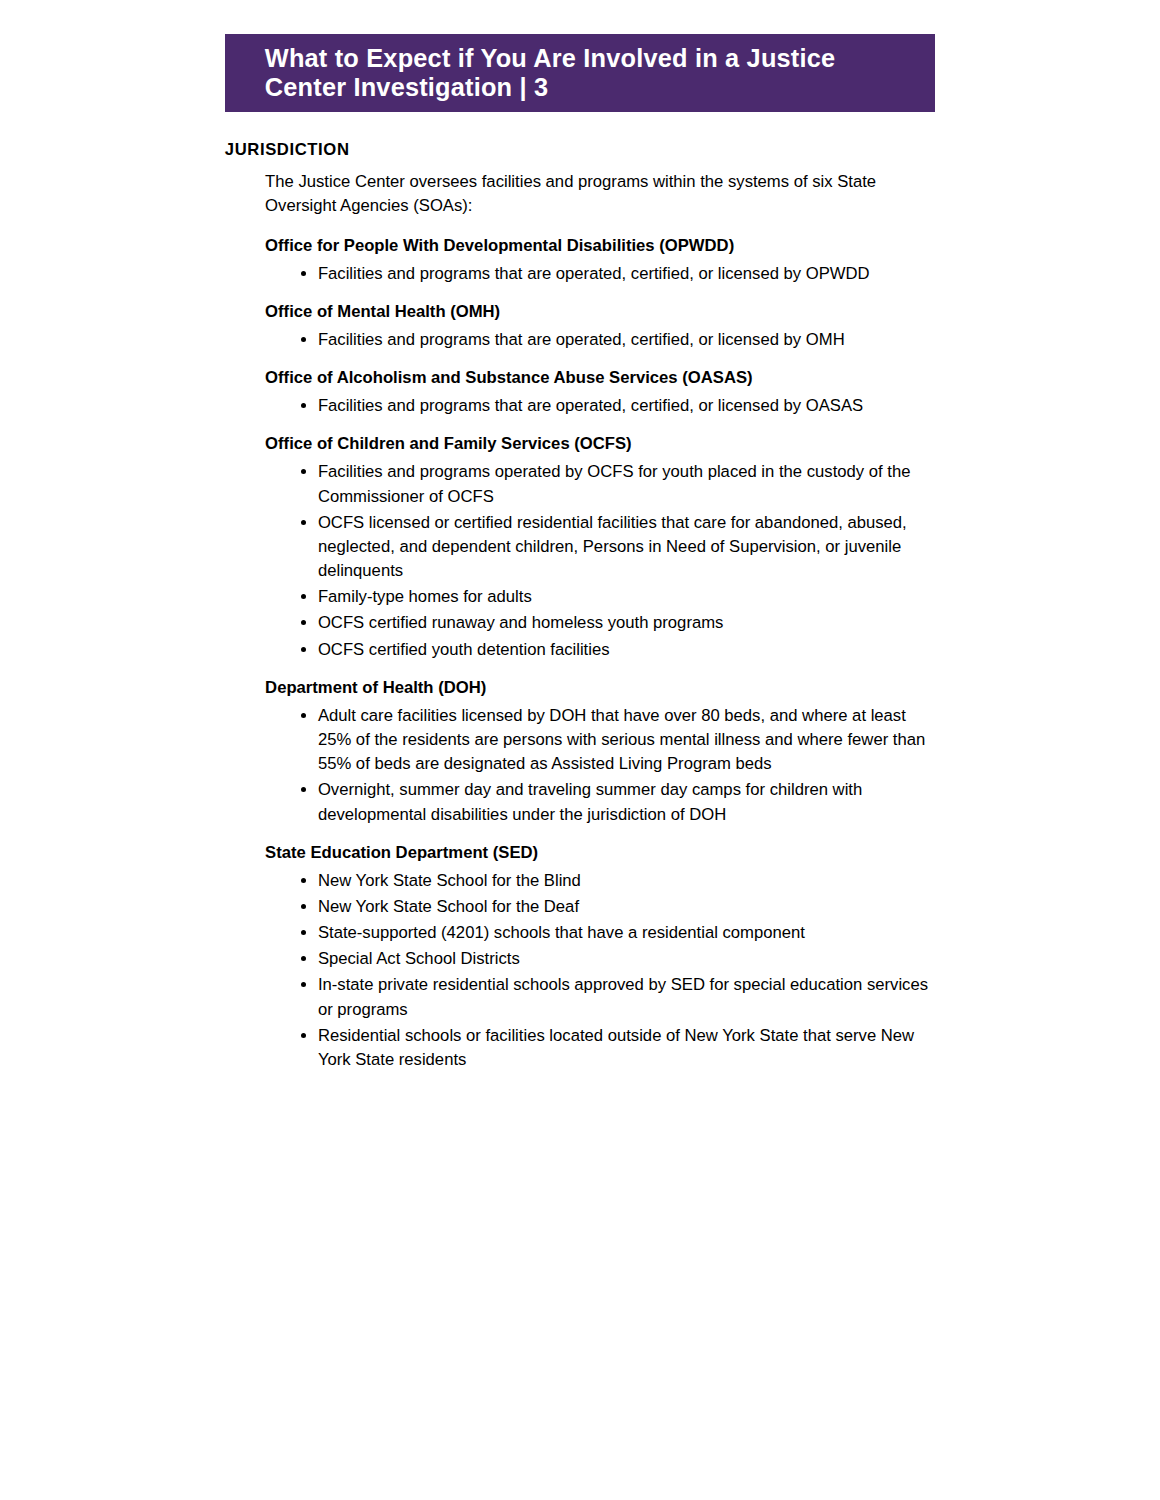What to Expect if You Are Involved in a Justice Center Investigation | 3
JURISDICTION
The Justice Center oversees facilities and programs within the systems of six State Oversight Agencies (SOAs):
Office for People With Developmental Disabilities (OPWDD)
Facilities and programs that are operated, certified, or licensed by OPWDD
Office of Mental Health (OMH)
Facilities and programs that are operated, certified, or licensed by OMH
Office of Alcoholism and Substance Abuse Services (OASAS)
Facilities and programs that are operated, certified, or licensed by OASAS
Office of Children and Family Services (OCFS)
Facilities and programs operated by OCFS for youth placed in the custody of the Commissioner of OCFS
OCFS licensed or certified residential facilities that care for abandoned, abused, neglected, and dependent children, Persons in Need of Supervision, or juvenile delinquents
Family-type homes for adults
OCFS certified runaway and homeless youth programs
OCFS certified youth detention facilities
Department of Health (DOH)
Adult care facilities licensed by DOH that have over 80 beds, and where at least 25% of the residents are persons with serious mental illness and where fewer than 55% of beds are designated as Assisted Living Program beds
Overnight, summer day and traveling summer day camps for children with developmental disabilities under the jurisdiction of DOH
State Education Department (SED)
New York State School for the Blind
New York State School for the Deaf
State-supported (4201) schools that have a residential component
Special Act School Districts
In-state private residential schools approved by SED for special education services or programs
Residential schools or facilities located outside of New York State that serve New York State residents